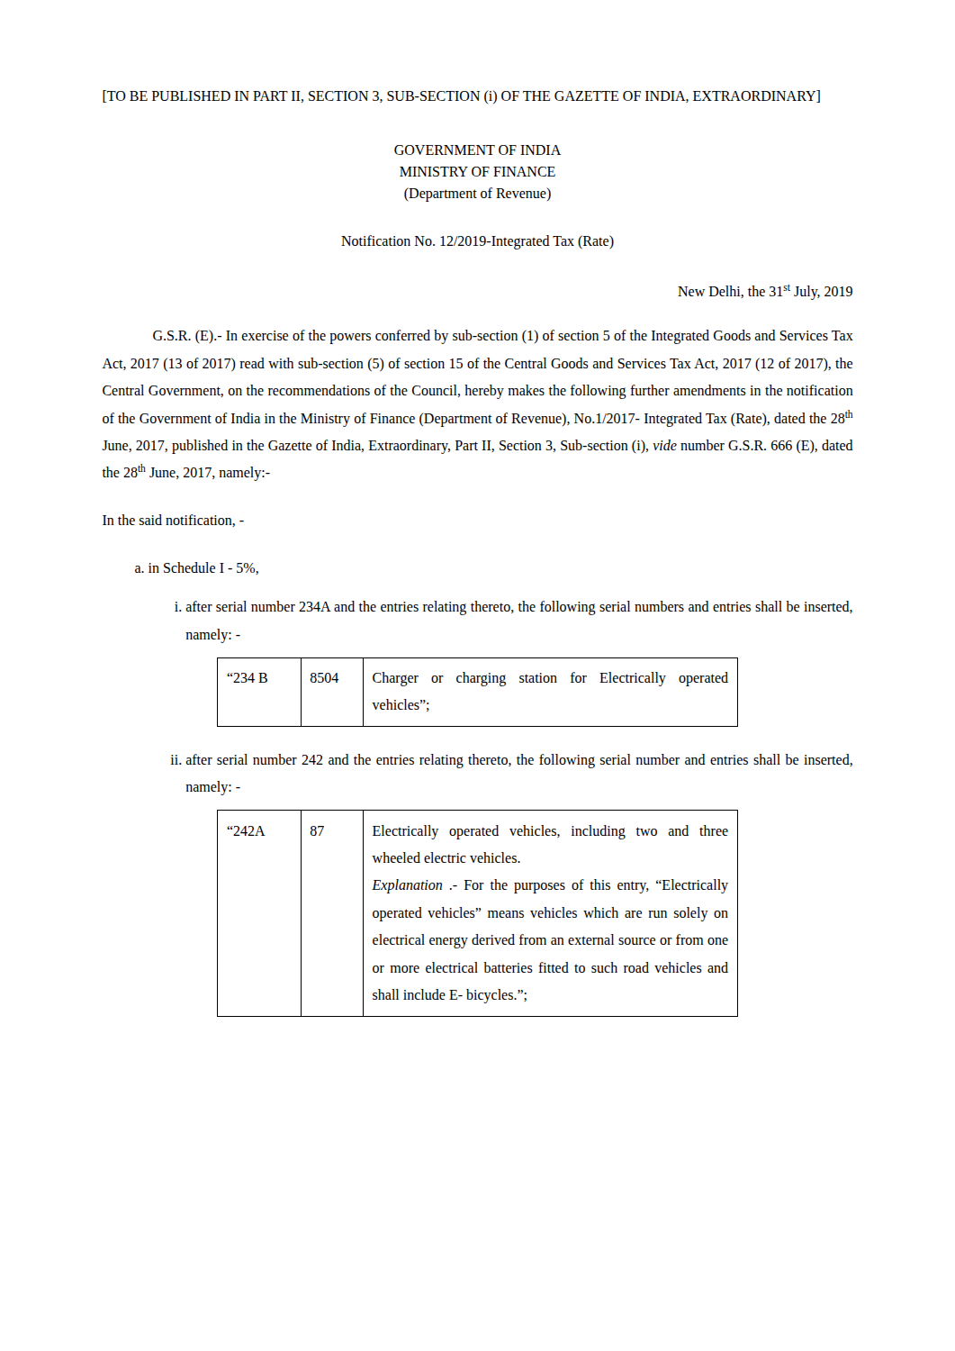[TO BE PUBLISHED IN PART II, SECTION 3, SUB-SECTION (i) OF THE GAZETTE OF INDIA, EXTRAORDINARY]
GOVERNMENT OF INDIA
MINISTRY OF FINANCE
(Department of Revenue)
Notification No. 12/2019-Integrated Tax (Rate)
New Delhi, the 31st July, 2019
G.S.R. (E).- In exercise of the powers conferred by sub-section (1) of section 5 of the Integrated Goods and Services Tax Act, 2017 (13 of 2017) read with sub-section (5) of section 15 of the Central Goods and Services Tax Act, 2017 (12 of 2017), the Central Government, on the recommendations of the Council, hereby makes the following further amendments in the notification of the Government of India in the Ministry of Finance (Department of Revenue), No.1/2017- Integrated Tax (Rate), dated the 28th June, 2017, published in the Gazette of India, Extraordinary, Part II, Section 3, Sub-section (i), vide number G.S.R. 666 (E), dated the 28th June, 2017, namely:-
In the said notification, -
in Schedule I - 5%,
after serial number 234A and the entries relating thereto, the following serial numbers and entries shall be inserted, namely: -
| “234 B | 8504 | Charger or charging station for Electrically operated vehicles”; |
after serial number 242 and the entries relating thereto, the following serial number and entries shall be inserted, namely: -
| “242A | 87 | Electrically operated vehicles, including two and three wheeled electric vehicles. Explanation .- For the purposes of this entry, “Electrically operated vehicles” means vehicles which are run solely on electrical energy derived from an external source or from one or more electrical batteries fitted to such road vehicles and shall include E- bicycles.”; |